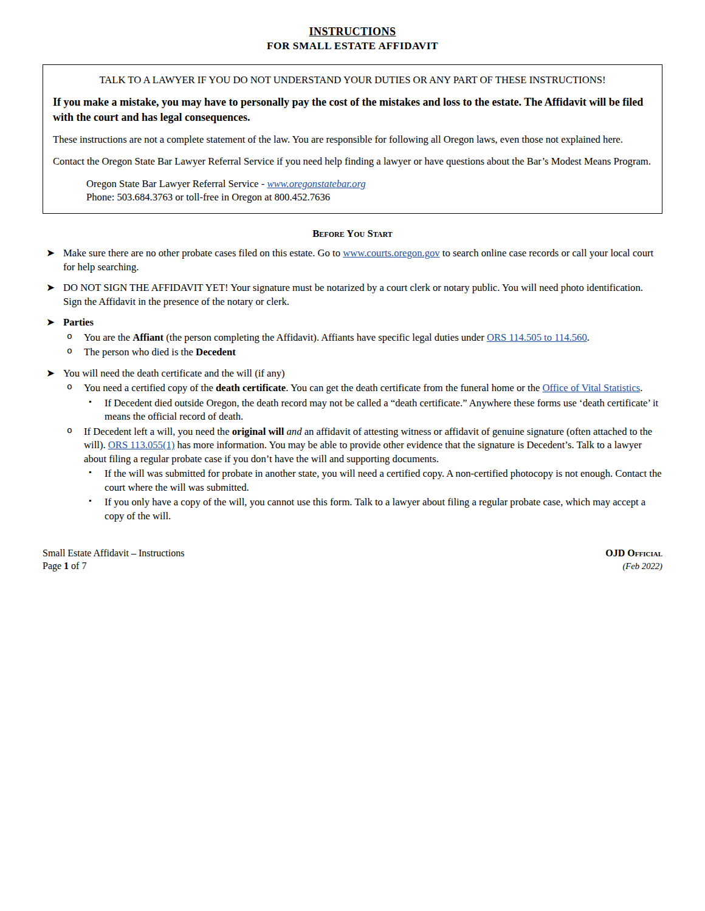INSTRUCTIONS FOR SMALL ESTATE AFFIDAVIT
TALK TO A LAWYER IF YOU DO NOT UNDERSTAND YOUR DUTIES OR ANY PART OF THESE INSTRUCTIONS!
If you make a mistake, you may have to personally pay the cost of the mistakes and loss to the estate. The Affidavit will be filed with the court and has legal consequences.
These instructions are not a complete statement of the law. You are responsible for following all Oregon laws, even those not explained here.
Contact the Oregon State Bar Lawyer Referral Service if you need help finding a lawyer or have questions about the Bar’s Modest Means Program.
Oregon State Bar Lawyer Referral Service - www.oregonstatebar.org
Phone: 503.684.3763 or toll-free in Oregon at 800.452.7636
Before You Start
➤Make sure there are no other probate cases filed on this estate. Go to www.courts.oregon.gov to search online case records or call your local court for help searching.
➤DO NOT SIGN THE AFFIDAVIT YET! Your signature must be notarized by a court clerk or notary public. You will need photo identification. Sign the Affidavit in the presence of the notary or clerk.
➤Parties
o You are the Affiant (the person completing the Affidavit). Affiants have specific legal duties under ORS 114.505 to 114.560.
o The person who died is the Decedent
➤You will need the death certificate and the will (if any)
o You need a certified copy of the death certificate. You can get the death certificate from the funeral home or the Office of Vital Statistics.
▪If Decedent died outside Oregon, the death record may not be called a “death certificate.” Anywhere these forms use ‘death certificate’ it means the official record of death.
o If Decedent left a will, you need the original will and an affidavit of attesting witness or affidavit of genuine signature (often attached to the will). ORS 113.055(1) has more information. You may be able to provide other evidence that the signature is Decedent’s. Talk to a lawyer about filing a regular probate case if you don’t have the will and supporting documents.
▪If the will was submitted for probate in another state, you will need a certified copy. A non-certified photocopy is not enough. Contact the court where the will was submitted.
▪If you only have a copy of the will, you cannot use this form. Talk to a lawyer about filing a regular probate case, which may accept a copy of the will.
Small Estate Affidavit – Instructions
Page 1 of 7
OJD Official
(Feb 2022)